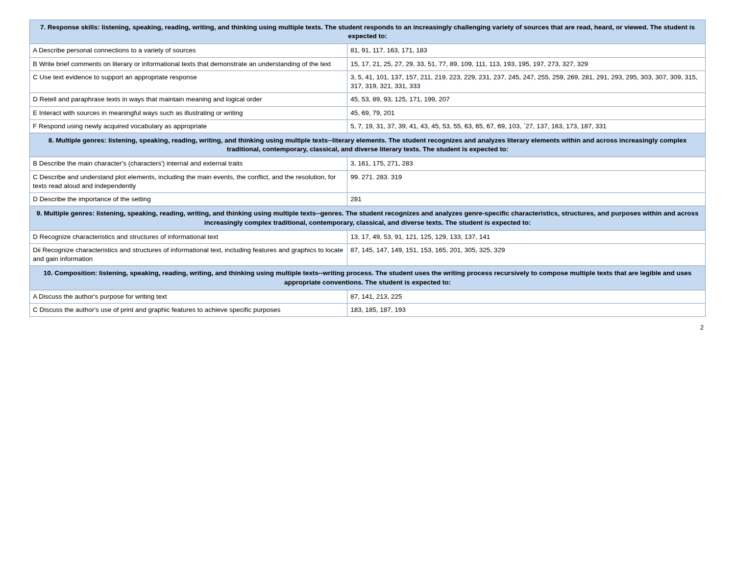| 7. Response skills: listening, speaking, reading, writing, and thinking using multiple texts. The student responds to an increasingly challenging variety of sources that are read, heard, or viewed. The student is expected to: |
| A Describe personal connections to a variety of sources | 81, 91, 117, 163, 171, 183 |
| B Write brief comments on literary or informational texts that demonstrate an understanding of the text | 15, 17, 21, 25, 27, 29, 33, 51, 77, 89, 109, 111, 113, 193, 195, 197, 273, 327, 329 |
| C Use text evidence to support an appropriate response | 3, 5, 41, 101, 137, 157, 211, 219, 223, 229, 231, 237, 245, 247, 255, 259, 269, 281, 291, 293, 295, 303, 307, 309, 315, 317, 319, 321, 331, 333 |
| D Retell and paraphrase texts in ways that maintain meaning and logical order | 45, 53, 89, 93, 125, 171, 199, 207 |
| E Interact with sources in meaningful ways such as illustrating or writing | 45, 69, 79, 201 |
| F Respond using newly acquired vocabulary as appropriate | 5, 7, 19, 31, 37, 39, 41, 43, 45, 53, 55, 63, 65, 67, 69, 103, `27, 137, 163, 173, 187, 331 |
| 8. Multiple genres: listening, speaking, reading, writing, and thinking using multiple texts--literary elements. The student recognizes and analyzes literary elements within and across increasingly complex traditional, contemporary, classical, and diverse literary texts. The student is expected to: |
| B Describe the main character's (characters') internal and external traits | 3, 161, 175, 271, 283 |
| C Describe and understand plot elements, including the main events, the conflict, and the resolution, for texts read aloud and independently | 99. 271. 283. 319 |
| D Describe the importance of the setting | 281 |
| 9. Multiple genres: listening, speaking, reading, writing, and thinking using multiple texts--genres. The student recognizes and analyzes genre-specific characteristics, structures, and purposes within and across increasingly complex traditional, contemporary, classical, and diverse texts. The student is expected to: |
| D Recognize characteristics and structures of informational text | 13, 17, 49, 53, 91, 121, 125, 129, 133, 137, 141 |
| Dii Recognize characteristics and structures of informational text, including features and graphics to locate and gain information | 87, 145, 147, 149, 151, 153, 165, 201, 305, 325, 329 |
| 10. Composition: listening, speaking, reading, writing, and thinking using multiple texts--writing process. The student uses the writing process recursively to compose multiple texts that are legible and uses appropriate conventions. The student is expected to: |
| A Discuss the author's purpose for writing text | 87, 141, 213, 225 |
| C Discuss the author's use of print and graphic features to achieve specific purposes | 183, 185, 187, 193 |
2